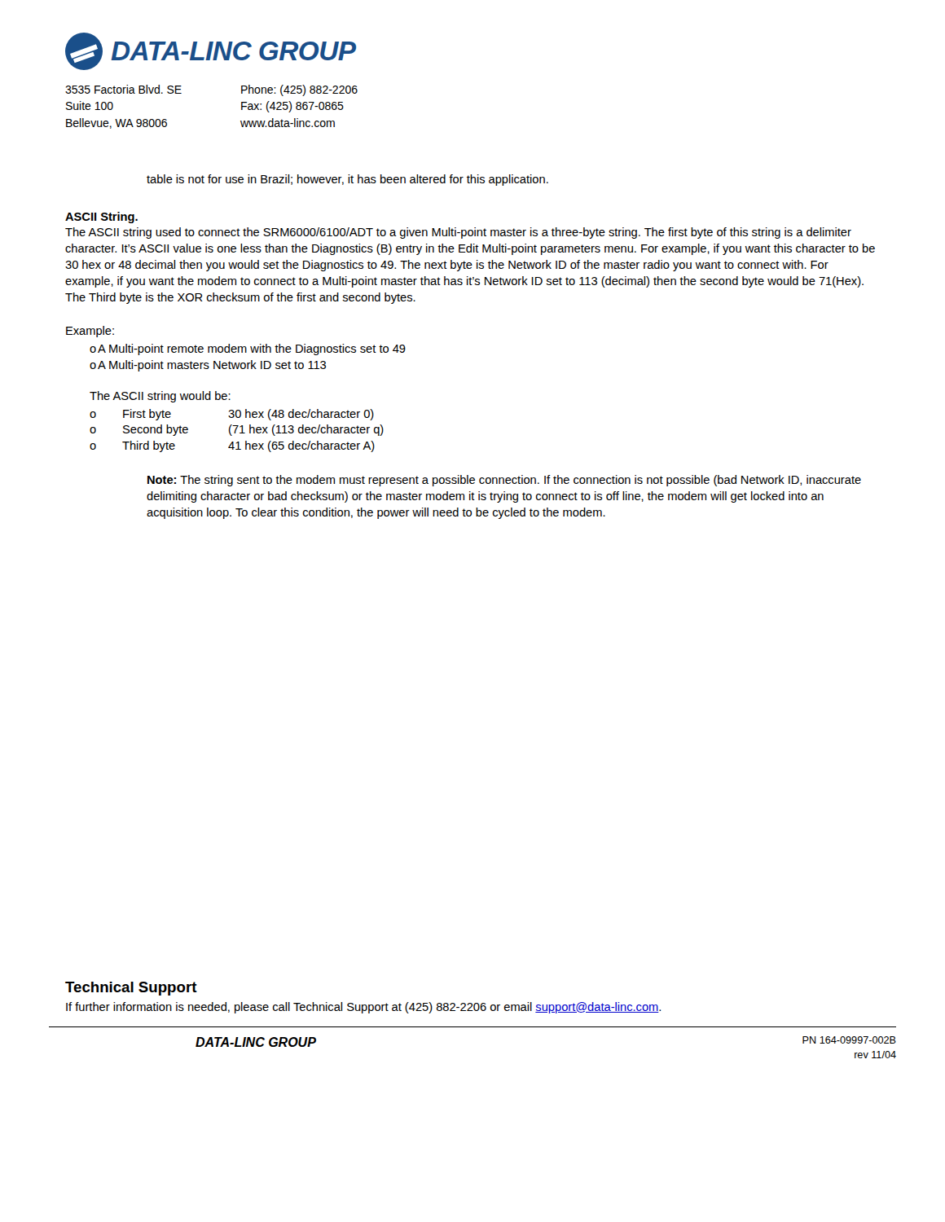DATA-LINC GROUP
| 3535 Factoria Blvd. SE | Phone: (425) 882-2206 |
| Suite 100 | Fax: (425) 867-0865 |
| Bellevue, WA 98006 | www.data-linc.com |
table is not for use in Brazil; however, it has been altered for this application.
ASCII String.
The ASCII string used to connect the SRM6000/6100/ADT to a given Multi-point master is a three-byte string. The first byte of this string is a delimiter character. It’s ASCII value is one less than the Diagnostics (B) entry in the Edit Multi-point parameters menu. For example, if you want this character to be 30 hex or 48 decimal then you would set the Diagnostics to 49. The next byte is the Network ID of the master radio you want to connect with. For example, if you want the modem to connect to a Multi-point master that has it’s Network ID set to 113 (decimal) then the second byte would be 71(Hex). The Third byte is the XOR checksum of the first and second bytes.
Example:
oA Multi-point remote modem with the Diagnostics set to 49
oA Multi-point masters Network ID set to 113
The ASCII string would be:
| o | First byte | 30 hex (48 dec/character 0) |
| o | Second byte | (71 hex (113 dec/character q) |
| o | Third byte | 41 hex (65 dec/character A) |
Note: The string sent to the modem must represent a possible connection. If the connection is not possible (bad Network ID, inaccurate delimiting character or bad checksum) or the master modem it is trying to connect to is off line, the modem will get locked into an acquisition loop. To clear this condition, the power will need to be cycled to the modem.
Technical Support
If further information is needed, please call Technical Support at (425) 882-2206 or email support@data-linc.com.
DATA-LINC GROUP
PN 164-09997-002B
rev 11/04